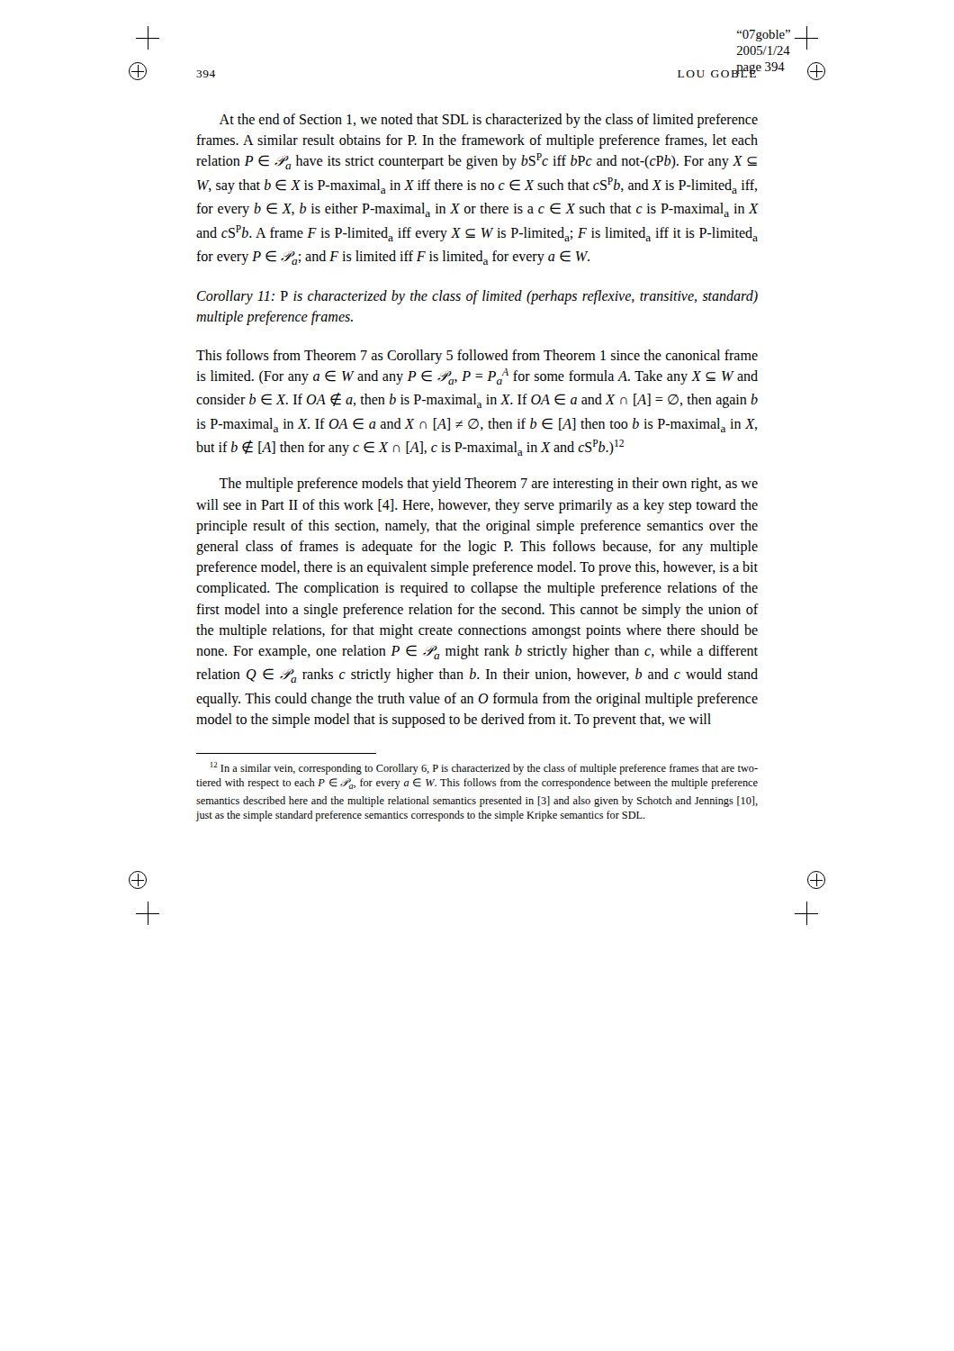“07goble”
2005/1/24
page 394
394 LOU GOBLE
At the end of Section 1, we noted that SDL is characterized by the class of limited preference frames. A similar result obtains for P. In the framework of multiple preference frames, let each relation P ∈ 𝒫a have its strict counterpart be given by b SPc iff b Pc and not-(c Pb). For any X ⊆ W, say that b ∈ X is P-maximala in X iff there is no c ∈ X such that c SPb, and X is P-limiteda iff, for every b ∈ X, b is either P-maximala in X or there is a c ∈ X such that c is P-maximala in X and c SPb. A frame F is P-limiteda iff every X ⊆ W is P-limiteda; F is limiteda iff it is P-limiteda for every P ∈ 𝒫a; and F is limited iff F is limiteda for every a ∈ W.
Corollary 11: P is characterized by the class of limited (perhaps reflexive, transitive, standard) multiple preference frames.
This follows from Theorem 7 as Corollary 5 followed from Theorem 1 since the canonical frame is limited. (For any a ∈ W and any P ∈ 𝒫a, P = PaA for some formula A. Take any X ⊆ W and consider b ∈ X. If OA ∉ a, then b is P-maximala in X. If OA ∈ a and X ∩ [A] = ∅, then again b is P-maximala in X. If OA ∈ a and X ∩ [A] ≠ ∅, then if b ∈ [A] then too b is P-maximala in X, but if b ∉ [A] then for any c ∈ X ∩ [A], c is P-maximala in X and c SPb.)12
The multiple preference models that yield Theorem 7 are interesting in their own right, as we will see in Part II of this work [4]. Here, however, they serve primarily as a key step toward the principle result of this section, namely, that the original simple preference semantics over the general class of frames is adequate for the logic P. This follows because, for any multiple preference model, there is an equivalent simple preference model. To prove this, however, is a bit complicated. The complication is required to collapse the multiple preference relations of the first model into a single preference relation for the second. This cannot be simply the union of the multiple relations, for that might create connections amongst points where there should be none. For example, one relation P ∈ 𝒫a might rank b strictly higher than c, while a different relation Q ∈ 𝒫a ranks c strictly higher than b. In their union, however, b and c would stand equally. This could change the truth value of an O formula from the original multiple preference model to the simple model that is supposed to be derived from it. To prevent that, we will
12 In a similar vein, corresponding to Corollary 6, P is characterized by the class of multiple preference frames that are two-tiered with respect to each P ∈ 𝒫a, for every a ∈ W. This follows from the correspondence between the multiple preference semantics described here and the multiple relational semantics presented in [3] and also given by Schotch and Jennings [10], just as the simple standard preference semantics corresponds to the simple Kripke semantics for SDL.